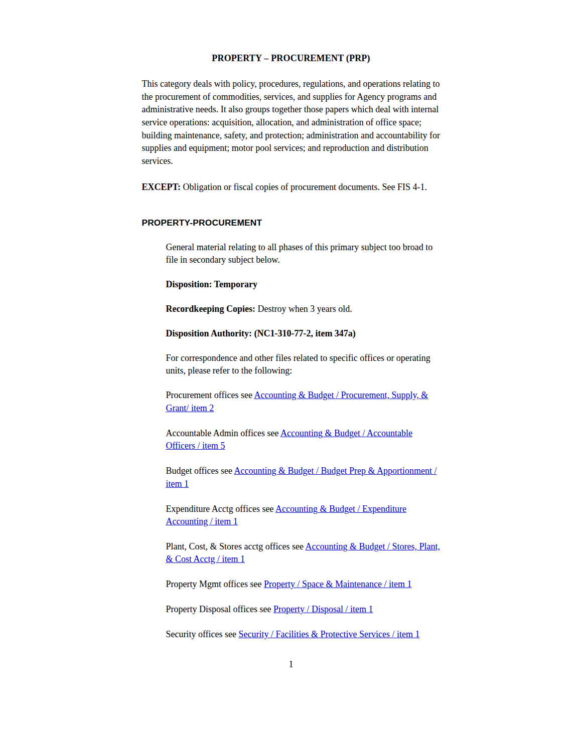PROPERTY – PROCUREMENT (PRP)
This category deals with policy, procedures, regulations, and operations relating to the procurement of commodities, services, and supplies for Agency programs and administrative needs. It also groups together those papers which deal with internal service operations: acquisition, allocation, and administration of office space; building maintenance, safety, and protection; administration and accountability for supplies and equipment; motor pool services; and reproduction and distribution services.
EXCEPT: Obligation or fiscal copies of procurement documents. See FIS 4-1.
PROPERTY-PROCUREMENT
General material relating to all phases of this primary subject too broad to file in secondary subject below.
Disposition: Temporary
Recordkeeping Copies: Destroy when 3 years old.
Disposition Authority: (NC1-310-77-2, item 347a)
For correspondence and other files related to specific offices or operating units, please refer to the following:
Procurement offices see Accounting & Budget / Procurement, Supply, & Grant/ item 2
Accountable Admin offices see Accounting & Budget / Accountable Officers / item 5
Budget offices see Accounting & Budget / Budget Prep & Apportionment / item 1
Expenditure Acctg offices see Accounting & Budget / Expenditure Accounting / item 1
Plant, Cost, & Stores acctg offices see Accounting & Budget / Stores, Plant, & Cost Acctg / item 1
Property Mgmt offices see Property / Space & Maintenance / item 1
Property Disposal offices see Property / Disposal / item 1
Security offices see Security / Facilities & Protective Services / item 1
1